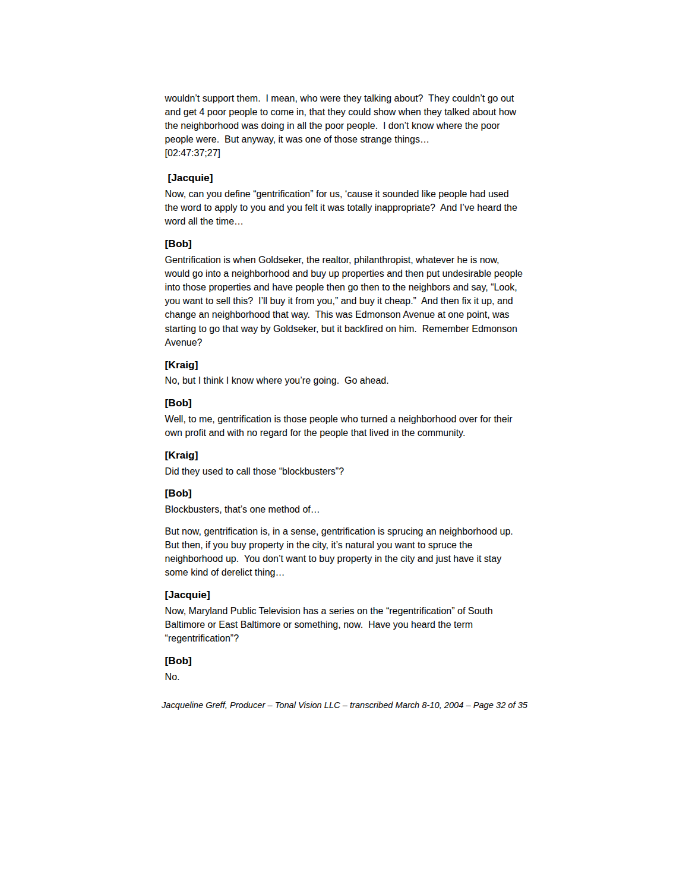wouldn’t support them. I mean, who were they talking about? They couldn’t go out and get 4 poor people to come in, that they could show when they talked about how the neighborhood was doing in all the poor people. I don’t know where the poor people were. But anyway, it was one of those strange things…
[02:47:37;27]
[Jacquie]
Now, can you define “gentrification” for us, ‘cause it sounded like people had used the word to apply to you and you felt it was totally inappropriate? And I’ve heard the word all the time…
[Bob]
Gentrification is when Goldseker, the realtor, philanthropist, whatever he is now, would go into a neighborhood and buy up properties and then put undesirable people into those properties and have people then go then to the neighbors and say, “Look, you want to sell this? I’ll buy it from you,” and buy it cheap.” And then fix it up, and change an neighborhood that way. This was Edmonson Avenue at one point, was starting to go that way by Goldseker, but it backfired on him. Remember Edmonson Avenue?
[Kraig]
No, but I think I know where you’re going. Go ahead.
[Bob]
Well, to me, gentrification is those people who turned a neighborhood over for their own profit and with no regard for the people that lived in the community.
[Kraig]
Did they used to call those “blockbusters”?
[Bob]
Blockbusters, that’s one method of…
But now, gentrification is, in a sense, gentrification is sprucing an neighborhood up. But then, if you buy property in the city, it’s natural you want to spruce the neighborhood up. You don’t want to buy property in the city and just have it stay some kind of derelict thing…
[Jacquie]
Now, Maryland Public Television has a series on the “regentrification” of South Baltimore or East Baltimore or something, now. Have you heard the term “regentrification”?
[Bob]
No.
Jacqueline Greff, Producer – Tonal Vision LLC – transcribed March 8-10, 2004 – Page 32 of 35